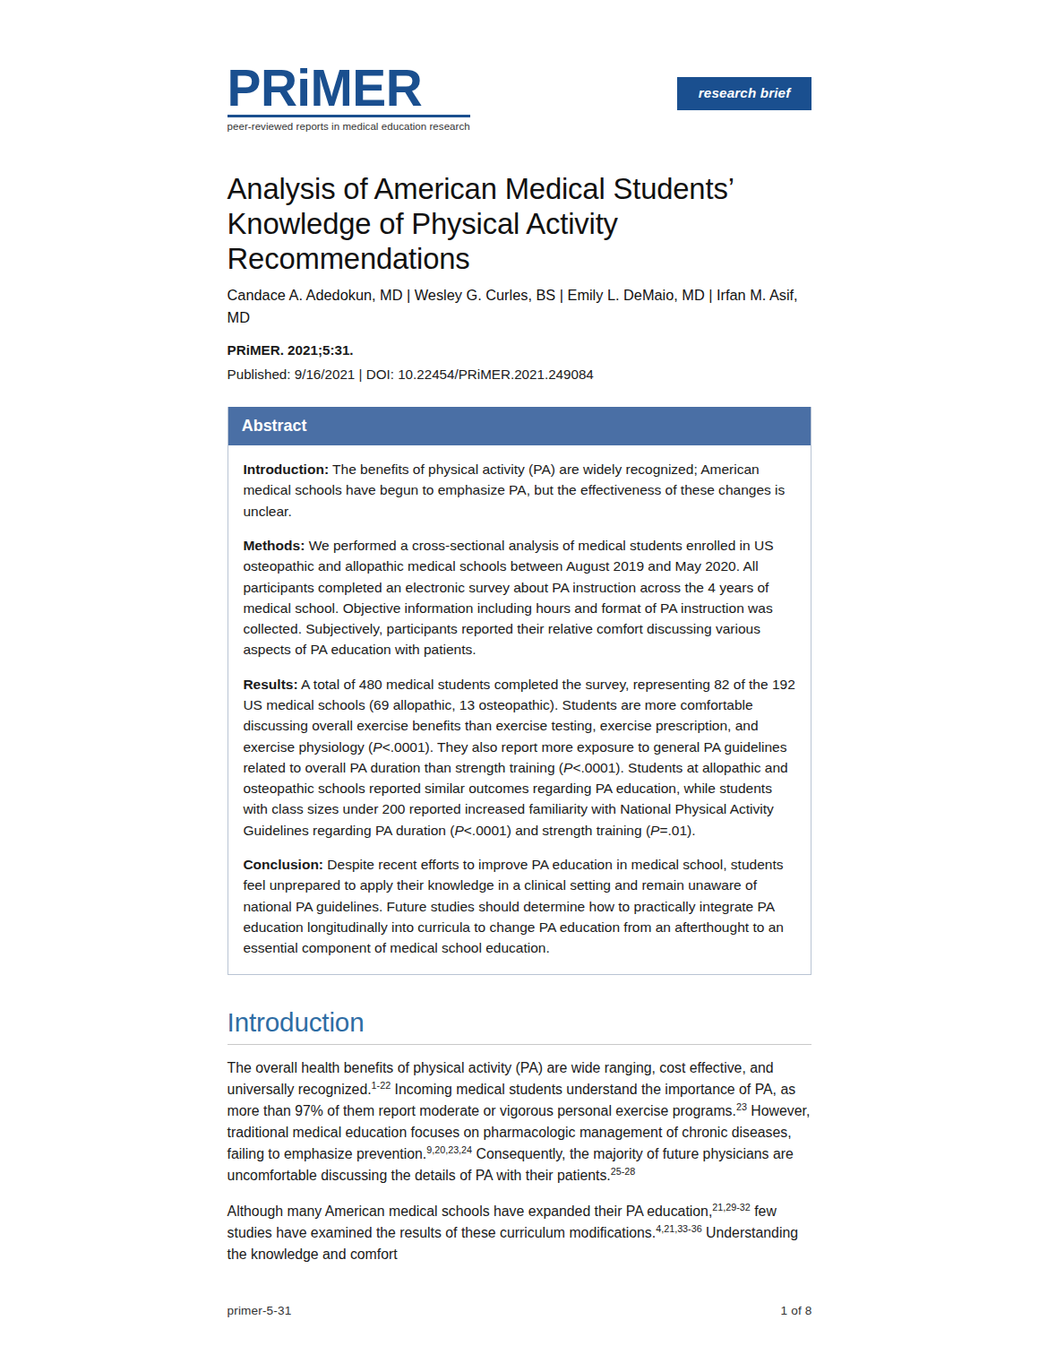PRi MER
peer-reviewed reports in medical education research
research brief
Analysis of American Medical Students’ Knowledge of Physical Activity Recommendations
Candace A. Adedokun, MD | Wesley G. Curles, BS | Emily L. DeMaio, MD | Irfan M. Asif, MD
PRiMER. 2021;5:31.
Published: 9/16/2021 | DOI: 10.22454/PRiMER.2021.249084
Abstract
Introduction: The benefits of physical activity (PA) are widely recognized; American medical schools have begun to emphasize PA, but the effectiveness of these changes is unclear.
Methods: We performed a cross-sectional analysis of medical students enrolled in US osteopathic and allopathic medical schools between August 2019 and May 2020. All participants completed an electronic survey about PA instruction across the 4 years of medical school. Objective information including hours and format of PA instruction was collected. Subjectively, participants reported their relative comfort discussing various aspects of PA education with patients.
Results: A total of 480 medical students completed the survey, representing 82 of the 192 US medical schools (69 allopathic, 13 osteopathic). Students are more comfortable discussing overall exercise benefits than exercise testing, exercise prescription, and exercise physiology (P<.0001). They also report more exposure to general PA guidelines related to overall PA duration than strength training (P<.0001). Students at allopathic and osteopathic schools reported similar outcomes regarding PA education, while students with class sizes under 200 reported increased familiarity with National Physical Activity Guidelines regarding PA duration (P<.0001) and strength training (P=.01).
Conclusion: Despite recent efforts to improve PA education in medical school, students feel unprepared to apply their knowledge in a clinical setting and remain unaware of national PA guidelines. Future studies should determine how to practically integrate PA education longitudinally into curricula to change PA education from an afterthought to an essential component of medical school education.
Introduction
The overall health benefits of physical activity (PA) are wide ranging, cost effective, and universally recognized.1-22 Incoming medical students understand the importance of PA, as more than 97% of them report moderate or vigorous personal exercise programs.23 However, traditional medical education focuses on pharmacologic management of chronic diseases, failing to emphasize prevention.9,20,23,24 Consequently, the majority of future physicians are uncomfortable discussing the details of PA with their patients.25-28
Although many American medical schools have expanded their PA education,21,29-32 few studies have examined the results of these curriculum modifications.4,21,33-36 Understanding the knowledge and comfort
primer-5-31 1 of 8